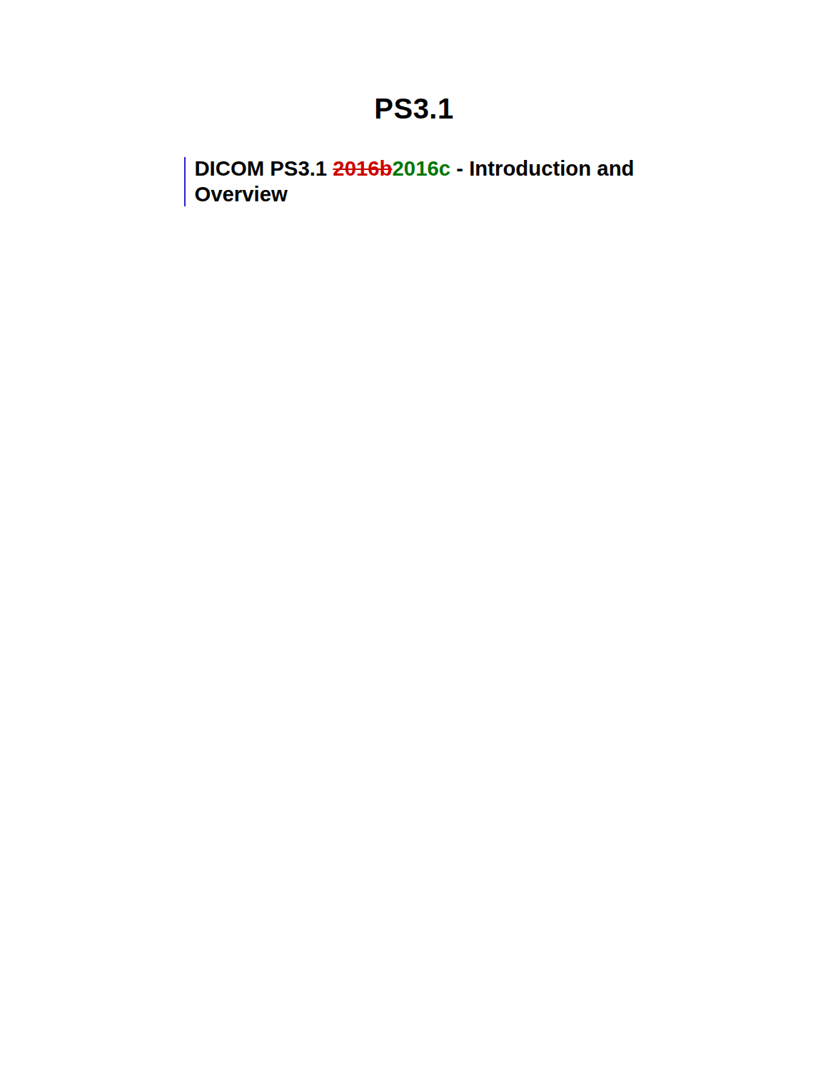PS3.1
DICOM PS3.1 2016b 2016c - Introduction and Overview